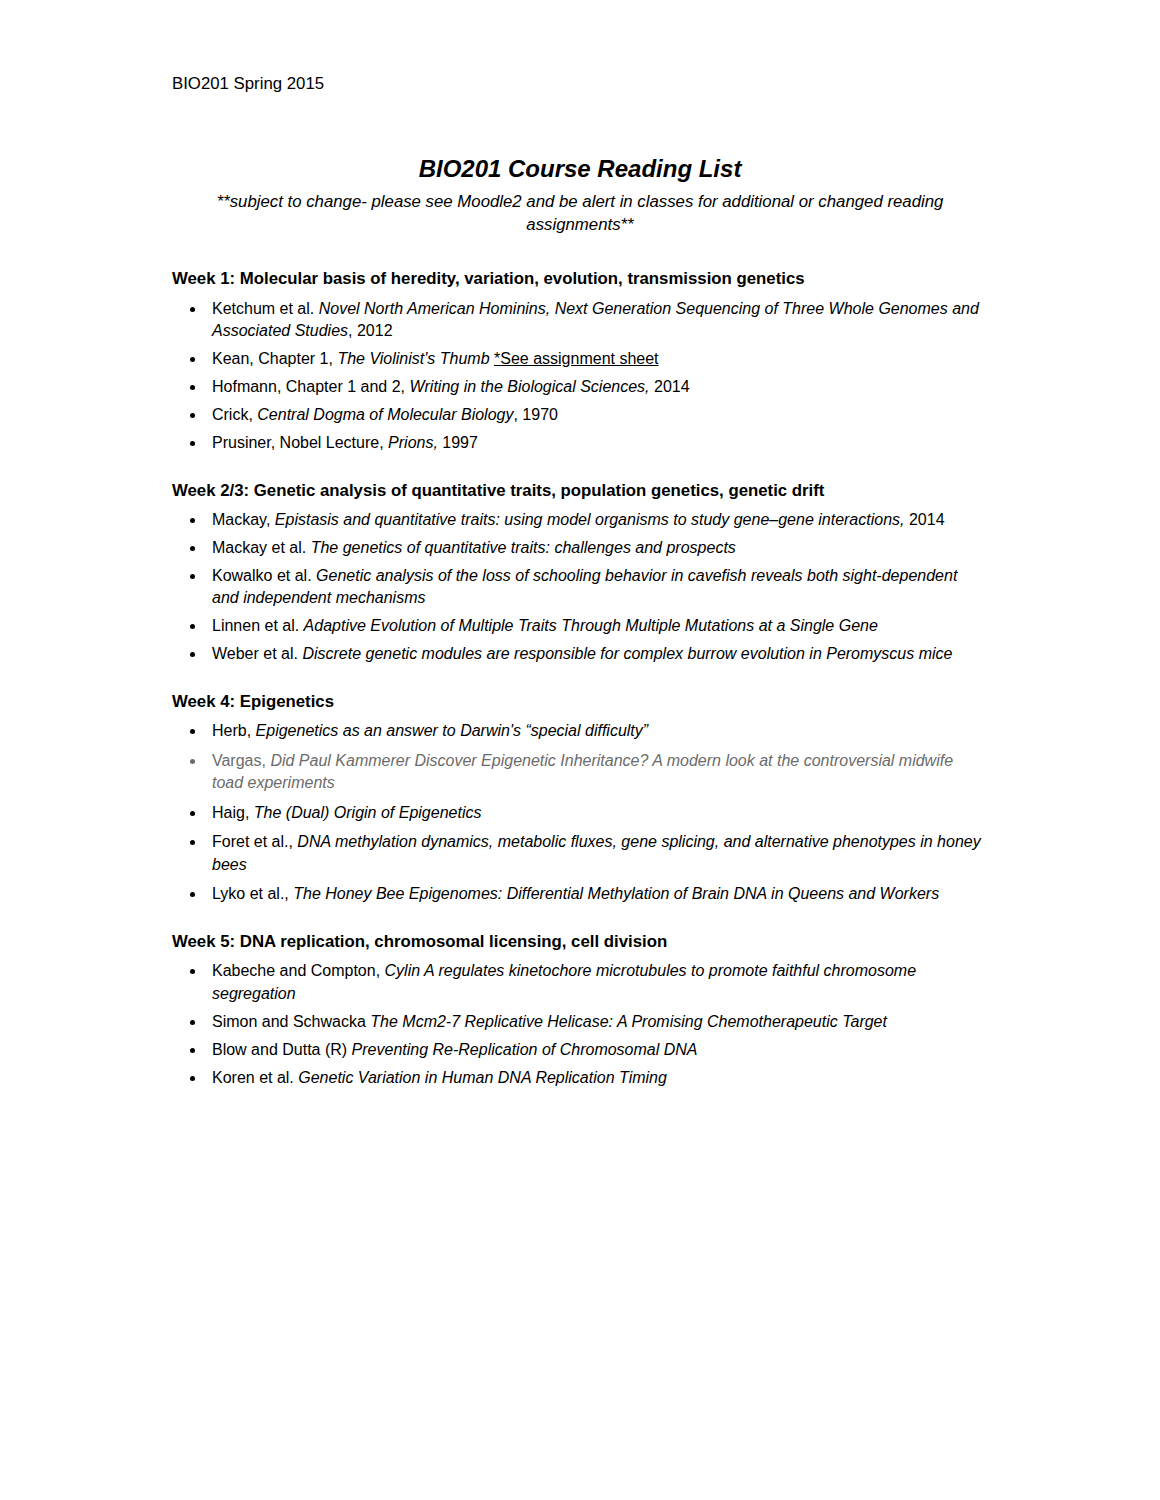BIO201 Spring 2015
BIO201 Course Reading List
**subject to change- please see Moodle2 and be alert in classes for additional or changed reading assignments**
Week 1: Molecular basis of heredity, variation, evolution, transmission genetics
Ketchum et al. Novel North American Hominins, Next Generation Sequencing of Three Whole Genomes and Associated Studies, 2012
Kean, Chapter 1, The Violinist's Thumb *See assignment sheet
Hofmann, Chapter 1 and 2, Writing in the Biological Sciences, 2014
Crick, Central Dogma of Molecular Biology, 1970
Prusiner, Nobel Lecture, Prions, 1997
Week 2/3: Genetic analysis of quantitative traits, population genetics, genetic drift
Mackay, Epistasis and quantitative traits: using model organisms to study gene–gene interactions, 2014
Mackay et al. The genetics of quantitative traits: challenges and prospects
Kowalko et al. Genetic analysis of the loss of schooling behavior in cavefish reveals both sight-dependent and independent mechanisms
Linnen et al. Adaptive Evolution of Multiple Traits Through Multiple Mutations at a Single Gene
Weber et al. Discrete genetic modules are responsible for complex burrow evolution in Peromyscus mice
Week 4: Epigenetics
Herb, Epigenetics as an answer to Darwin's “special difficulty”
Vargas, Did Paul Kammerer Discover Epigenetic Inheritance? A modern look at the controversial midwife toad experiments
Haig, The (Dual) Origin of Epigenetics
Foret et al., DNA methylation dynamics, metabolic fluxes, gene splicing, and alternative phenotypes in honey bees
Lyko et al., The Honey Bee Epigenomes: Differential Methylation of Brain DNA in Queens and Workers
Week 5: DNA replication, chromosomal licensing, cell division
Kabeche and Compton, Cylin A regulates kinetochore microtubules to promote faithful chromosome segregation
Simon and Schwacka The Mcm2-7 Replicative Helicase: A Promising Chemotherapeutic Target
Blow and Dutta (R) Preventing Re-Replication of Chromosomal DNA
Koren et al. Genetic Variation in Human DNA Replication Timing